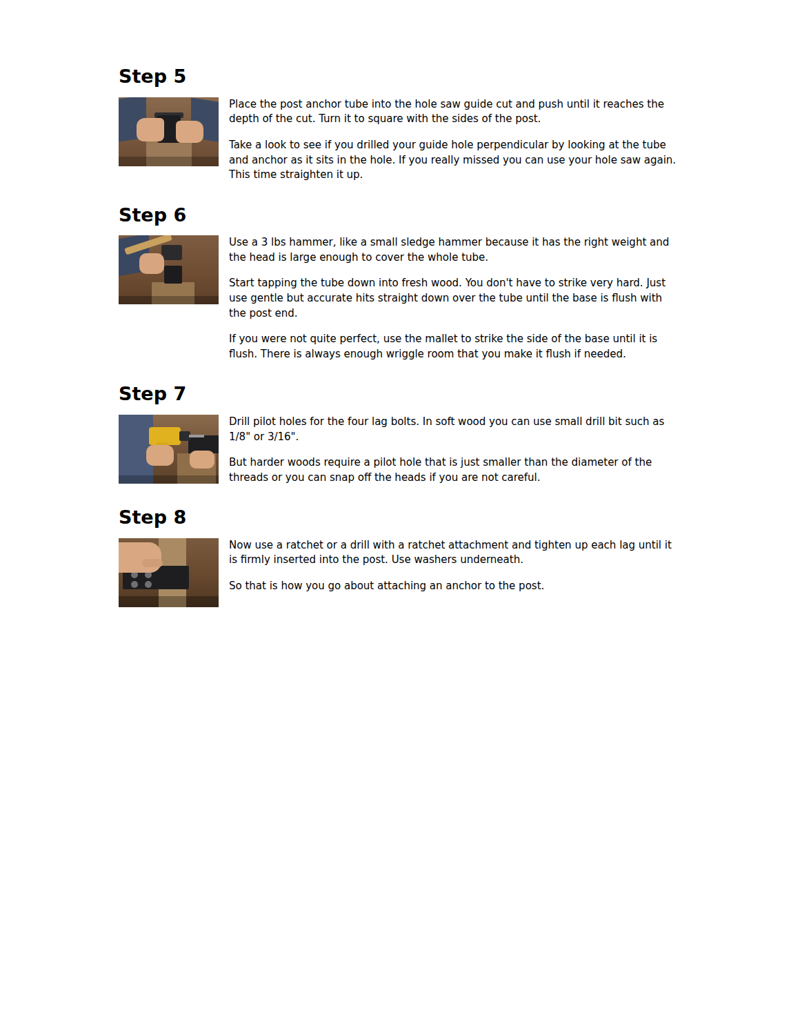Step 5
Place the post anchor tube into the hole saw guide cut and push until it reaches the depth of the cut. Turn it to square with the sides of the post.
Take a look to see if you drilled your guide hole perpendicular by looking at the tube and anchor as it sits in the hole. If you really missed you can use your hole saw again. This time straighten it up.
Step 6
Use a 3 lbs hammer, like a small sledge hammer because it has the right weight and the head is large enough to cover the whole tube.
Start tapping the tube down into fresh wood. You don't have to strike very hard. Just use gentle but accurate hits straight down over the tube until the base is flush with the post end.
If you were not quite perfect, use the mallet to strike the side of the base until it is flush. There is always enough wriggle room that you make it flush if needed.
Step 7
Drill pilot holes for the four lag bolts. In soft wood you can use small drill bit such as 1/8" or 3/16".
But harder woods require a pilot hole that is just smaller than the diameter of the threads or you can snap off the heads if you are not careful.
Step 8
Now use a ratchet or a drill with a ratchet attachment and tighten up each lag until it is firmly inserted into the post. Use washers underneath.
So that is how you go about attaching an anchor to the post.